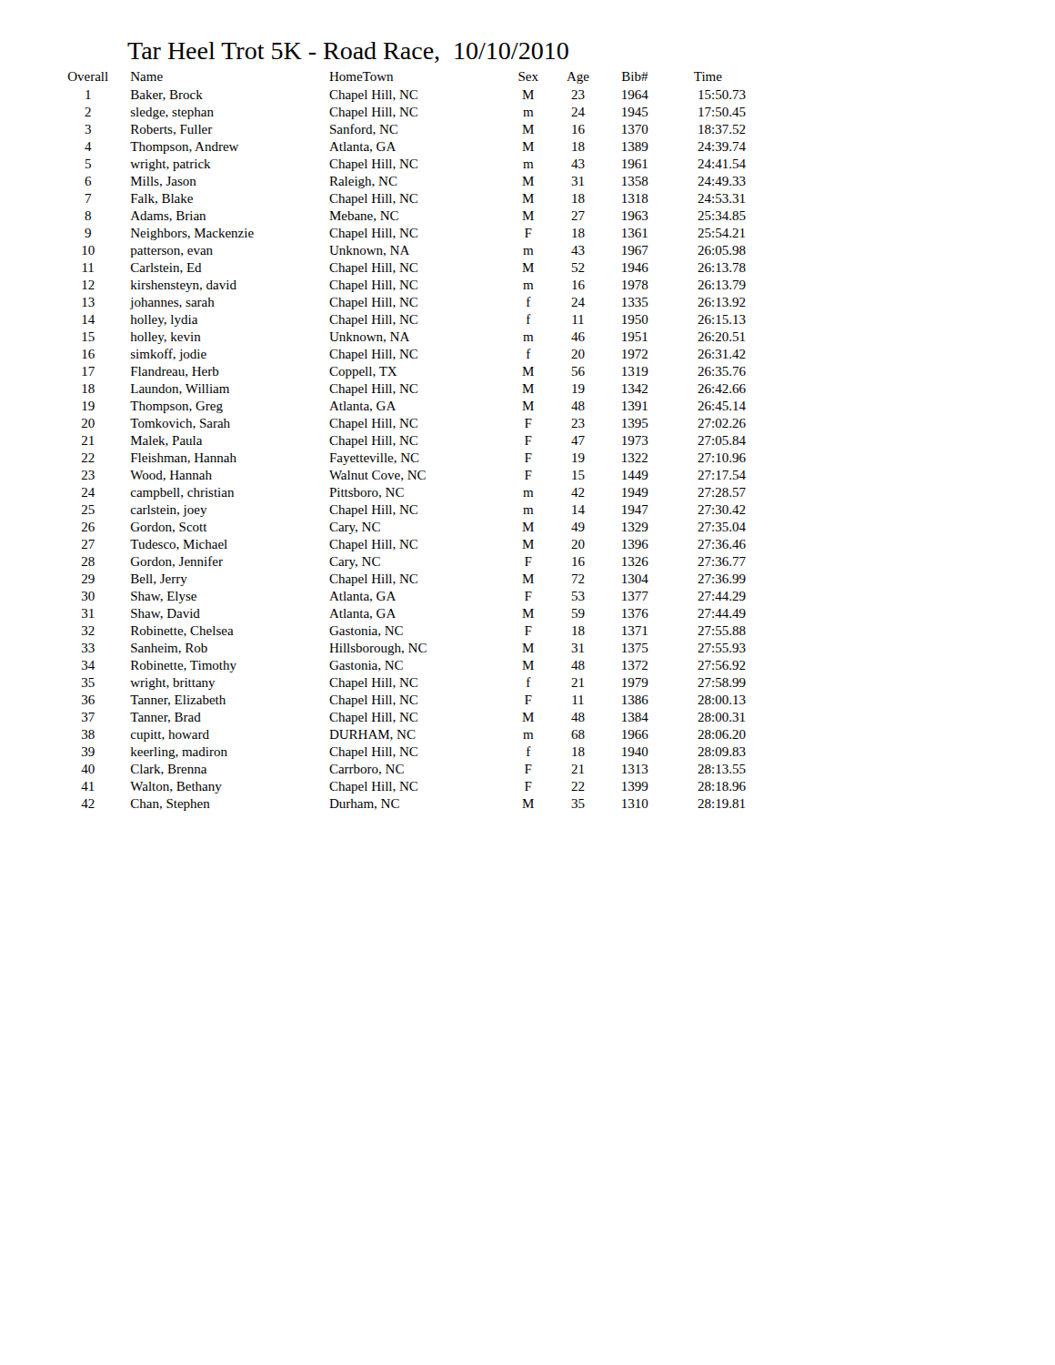Tar Heel Trot 5K - Road Race, 10/10/2010
| Overall | Name | HomeTown | Sex | Age | Bib# | Time |
| --- | --- | --- | --- | --- | --- | --- |
| 1 | Baker, Brock | Chapel Hill, NC | M | 23 | 1964 | 15:50.73 |
| 2 | sledge, stephan | Chapel Hill, NC | m | 24 | 1945 | 17:50.45 |
| 3 | Roberts, Fuller | Sanford, NC | M | 16 | 1370 | 18:37.52 |
| 4 | Thompson, Andrew | Atlanta, GA | M | 18 | 1389 | 24:39.74 |
| 5 | wright, patrick | Chapel Hill, NC | m | 43 | 1961 | 24:41.54 |
| 6 | Mills, Jason | Raleigh, NC | M | 31 | 1358 | 24:49.33 |
| 7 | Falk, Blake | Chapel Hill, NC | M | 18 | 1318 | 24:53.31 |
| 8 | Adams, Brian | Mebane, NC | M | 27 | 1963 | 25:34.85 |
| 9 | Neighbors, Mackenzie | Chapel Hill, NC | F | 18 | 1361 | 25:54.21 |
| 10 | patterson, evan | Unknown, NA | m | 43 | 1967 | 26:05.98 |
| 11 | Carlstein, Ed | Chapel Hill, NC | M | 52 | 1946 | 26:13.78 |
| 12 | kirshensteyn, david | Chapel Hill, NC | m | 16 | 1978 | 26:13.79 |
| 13 | johannes, sarah | Chapel Hill, NC | f | 24 | 1335 | 26:13.92 |
| 14 | holley, lydia | Chapel Hill, NC | f | 11 | 1950 | 26:15.13 |
| 15 | holley, kevin | Unknown, NA | m | 46 | 1951 | 26:20.51 |
| 16 | simkoff, jodie | Chapel Hill, NC | f | 20 | 1972 | 26:31.42 |
| 17 | Flandreau, Herb | Coppell, TX | M | 56 | 1319 | 26:35.76 |
| 18 | Laundon, William | Chapel Hill, NC | M | 19 | 1342 | 26:42.66 |
| 19 | Thompson, Greg | Atlanta, GA | M | 48 | 1391 | 26:45.14 |
| 20 | Tomkovich, Sarah | Chapel Hill, NC | F | 23 | 1395 | 27:02.26 |
| 21 | Malek, Paula | Chapel Hill, NC | F | 47 | 1973 | 27:05.84 |
| 22 | Fleishman, Hannah | Fayetteville, NC | F | 19 | 1322 | 27:10.96 |
| 23 | Wood, Hannah | Walnut Cove, NC | F | 15 | 1449 | 27:17.54 |
| 24 | campbell, christian | Pittsboro, NC | m | 42 | 1949 | 27:28.57 |
| 25 | carlstein, joey | Chapel Hill, NC | m | 14 | 1947 | 27:30.42 |
| 26 | Gordon, Scott | Cary, NC | M | 49 | 1329 | 27:35.04 |
| 27 | Tudesco, Michael | Chapel Hill, NC | M | 20 | 1396 | 27:36.46 |
| 28 | Gordon, Jennifer | Cary, NC | F | 16 | 1326 | 27:36.77 |
| 29 | Bell, Jerry | Chapel Hill, NC | M | 72 | 1304 | 27:36.99 |
| 30 | Shaw, Elyse | Atlanta, GA | F | 53 | 1377 | 27:44.29 |
| 31 | Shaw, David | Atlanta, GA | M | 59 | 1376 | 27:44.49 |
| 32 | Robinette, Chelsea | Gastonia, NC | F | 18 | 1371 | 27:55.88 |
| 33 | Sanheim, Rob | Hillsborough, NC | M | 31 | 1375 | 27:55.93 |
| 34 | Robinette, Timothy | Gastonia, NC | M | 48 | 1372 | 27:56.92 |
| 35 | wright, brittany | Chapel Hill, NC | f | 21 | 1979 | 27:58.99 |
| 36 | Tanner, Elizabeth | Chapel Hill, NC | F | 11 | 1386 | 28:00.13 |
| 37 | Tanner, Brad | Chapel Hill, NC | M | 48 | 1384 | 28:00.31 |
| 38 | cupitt, howard | DURHAM, NC | m | 68 | 1966 | 28:06.20 |
| 39 | keerling, madiron | Chapel Hill, NC | f | 18 | 1940 | 28:09.83 |
| 40 | Clark, Brenna | Carrboro, NC | F | 21 | 1313 | 28:13.55 |
| 41 | Walton, Bethany | Chapel Hill, NC | F | 22 | 1399 | 28:18.96 |
| 42 | Chan, Stephen | Durham, NC | M | 35 | 1310 | 28:19.81 |